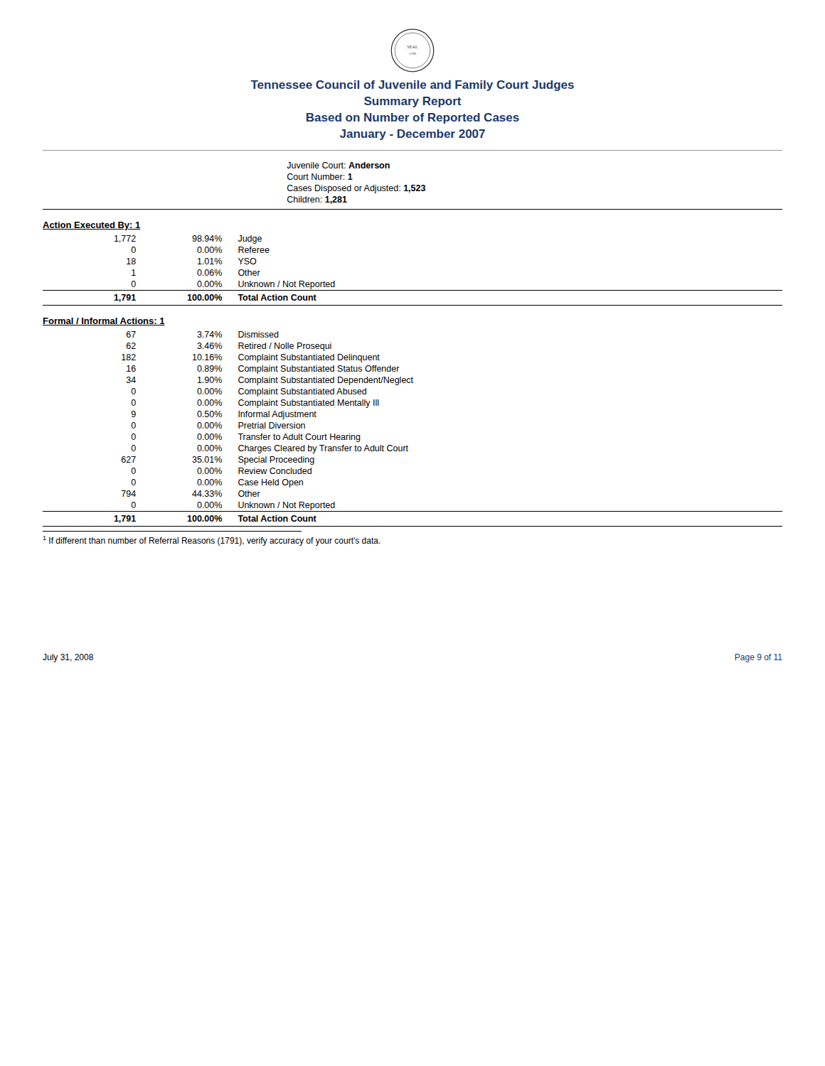Tennessee Council of Juvenile and Family Court Judges
Summary Report
Based on Number of Reported Cases
January - December 2007
Juvenile Court: Anderson
Court Number: 1
Cases Disposed or Adjusted: 1,523
Children: 1,281
Action Executed By: 1
| 1,772 | 98.94% | Judge |
| 0 | 0.00% | Referee |
| 18 | 1.01% | YSO |
| 1 | 0.06% | Other |
| 0 | 0.00% | Unknown / Not Reported |
| 1,791 | 100.00% | Total Action Count |
Formal / Informal Actions: 1
| 67 | 3.74% | Dismissed |
| 62 | 3.46% | Retired / Nolle Prosequi |
| 182 | 10.16% | Complaint Substantiated Delinquent |
| 16 | 0.89% | Complaint Substantiated Status Offender |
| 34 | 1.90% | Complaint Substantiated Dependent/Neglect |
| 0 | 0.00% | Complaint Substantiated Abused |
| 0 | 0.00% | Complaint Substantiated Mentally Ill |
| 9 | 0.50% | Informal Adjustment |
| 0 | 0.00% | Pretrial Diversion |
| 0 | 0.00% | Transfer to Adult Court Hearing |
| 0 | 0.00% | Charges Cleared by Transfer to Adult Court |
| 627 | 35.01% | Special Proceeding |
| 0 | 0.00% | Review Concluded |
| 0 | 0.00% | Case Held Open |
| 794 | 44.33% | Other |
| 0 | 0.00% | Unknown / Not Reported |
| 1,791 | 100.00% | Total Action Count |
1 If different than number of Referral Reasons (1791), verify accuracy of your court's data.
July 31, 2008
Page 9 of 11